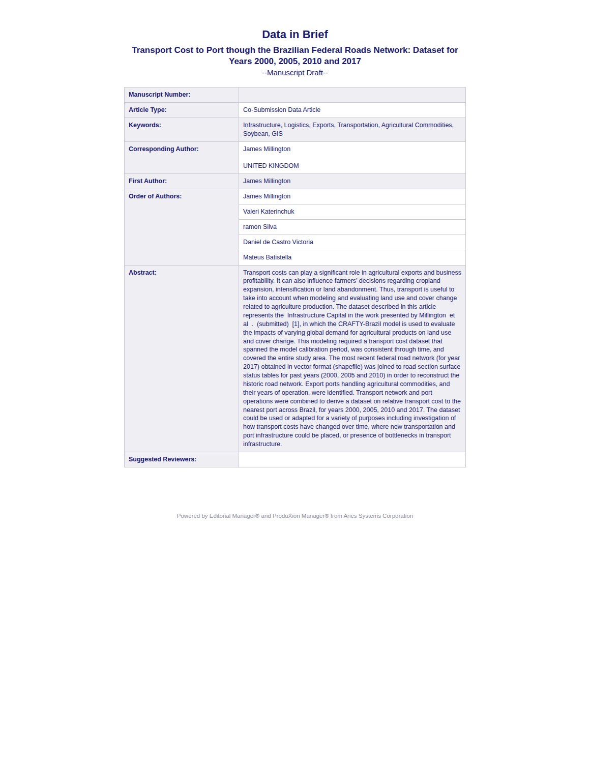Data in Brief
Transport Cost to Port though the Brazilian Federal Roads Network: Dataset for Years 2000, 2005, 2010 and 2017
--Manuscript Draft--
| Manuscript Number: | |
| Article Type: | Co-Submission Data Article |
| Keywords: | Infrastructure, Logistics, Exports, Transportation, Agricultural Commodities, Soybean, GIS |
| Corresponding Author: | James Millington UNITED KINGDOM |
| First Author: | James Millington |
| Order of Authors: | / James Millington / / Valeri Katerinchuk / / ramon Silva / / Daniel de Castro Victoria / / Mateus Batistella / |
| Abstract: | Transport costs can play a significant role in agricultural exports and business profitability. It can also influence farmers’ decisions regarding cropland expansion, intensification or land abandonment. Thus, transport is useful to take into account when modeling and evaluating land use and cover change related to agriculture production. The dataset described in this article represents the Infrastructure Capital in the work presented by Millington et al . (submitted) [1], in which the CRAFTY-Brazil model is used to evaluate the impacts of varying global demand for agricultural products on land use and cover change. This modeling required a transport cost dataset that spanned the model calibration period, was consistent through time, and covered the entire study area. The most recent federal road network (for year 2017) obtained in vector format (shapefile) was joined to road section surface status tables for past years (2000, 2005 and 2010) in order to reconstruct the historic road network. Export ports handling agricultural commodities, and their years of operation, were identified. Transport network and port operations were combined to derive a dataset on relative transport cost to the nearest port across Brazil, for years 2000, 2005, 2010 and 2017. The dataset could be used or adapted for a variety of purposes including investigation of how transport costs have changed over time, where new transportation and port infrastructure could be placed, or presence of bottlenecks in transport infrastructure. |
| Suggested Reviewers: | |
Powered by Editorial Manager® and ProduXion Manager® from Aries Systems Corporation